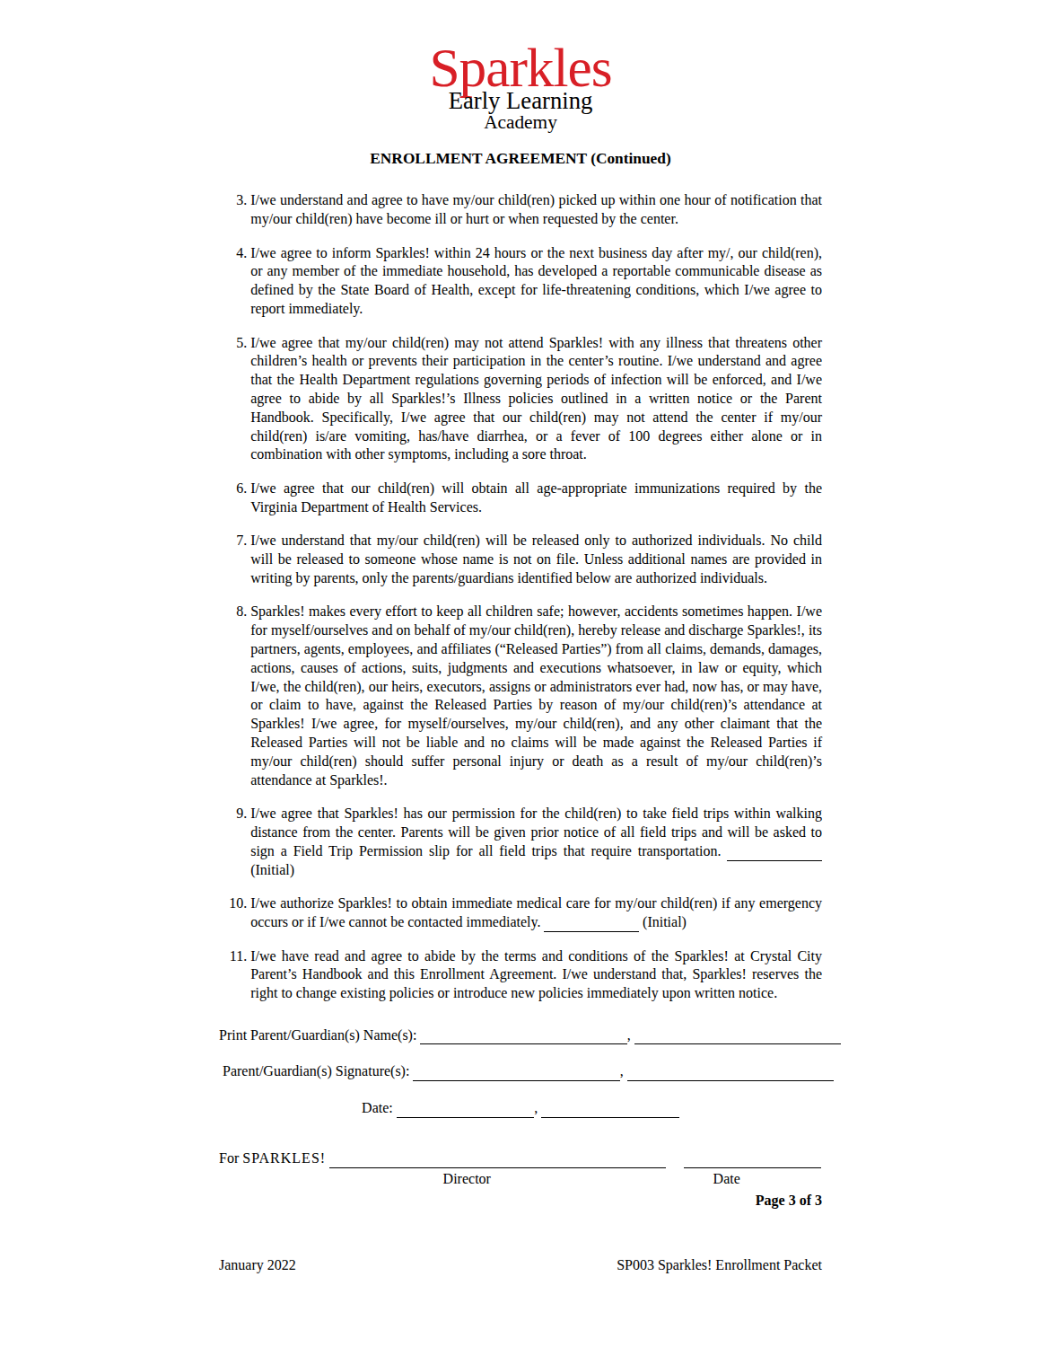Sparkles
Early Learning
Academy
ENROLLMENT AGREEMENT (Continued)
I/we understand and agree to have my/our child(ren) picked up within one hour of notification that my/our child(ren) have become ill or hurt or when requested by the center.
I/we agree to inform Sparkles! within 24 hours or the next business day after my/, our child(ren), or any member of the immediate household, has developed a reportable communicable disease as defined by the State Board of Health, except for life-threatening conditions, which I/we agree to report immediately.
I/we agree that my/our child(ren) may not attend Sparkles! with any illness that threatens other children’s health or prevents their participation in the center’s routine. I/we understand and agree that the Health Department regulations governing periods of infection will be enforced, and I/we agree to abide by all Sparkles!’s Illness policies outlined in a written notice or the Parent Handbook. Specifically, I/we agree that our child(ren) may not attend the center if my/our child(ren) is/are vomiting, has/have diarrhea, or a fever of 100 degrees either alone or in combination with other symptoms, including a sore throat.
I/we agree that our child(ren) will obtain all age-appropriate immunizations required by the Virginia Department of Health Services.
I/we understand that my/our child(ren) will be released only to authorized individuals. No child will be released to someone whose name is not on file. Unless additional names are provided in writing by parents, only the parents/guardians identified below are authorized individuals.
Sparkles! makes every effort to keep all children safe; however, accidents sometimes happen. I/we for myself/ourselves and on behalf of my/our child(ren), hereby release and discharge Sparkles!, its partners, agents, employees, and affiliates (“Released Parties”) from all claims, demands, damages, actions, causes of actions, suits, judgments and executions whatsoever, in law or equity, which I/we, the child(ren), our heirs, executors, assigns or administrators ever had, now has, or may have, or claim to have, against the Released Parties by reason of my/our child(ren)’s attendance at Sparkles! I/we agree, for myself/ourselves, my/our child(ren), and any other claimant that the Released Parties will not be liable and no claims will be made against the Released Parties if my/our child(ren) should suffer personal injury or death as a result of my/our child(ren)’s attendance at Sparkles!.
I/we agree that Sparkles! has our permission for the child(ren) to take field trips within walking distance from the center. Parents will be given prior notice of all field trips and will be asked to sign a Field Trip Permission slip for all field trips that require transportation. (Initial)
I/we authorize Sparkles! to obtain immediate medical care for my/our child(ren) if any emergency occurs or if I/we cannot be contacted immediately. (Initial)
I/we have read and agree to abide by the terms and conditions of the Sparkles! at Crystal City Parent’s Handbook and this Enrollment Agreement. I/we understand that, Sparkles! reserves the right to change existing policies or introduce new policies immediately upon written notice.
Print Parent/Guardian(s) Name(s): ,
Parent/Guardian(s) Signature(s): ,
Date: ,
For SPARKLES!
Director Date
Page 3 of 3
January 2022 SP003 Sparkles! Enrollment Packet